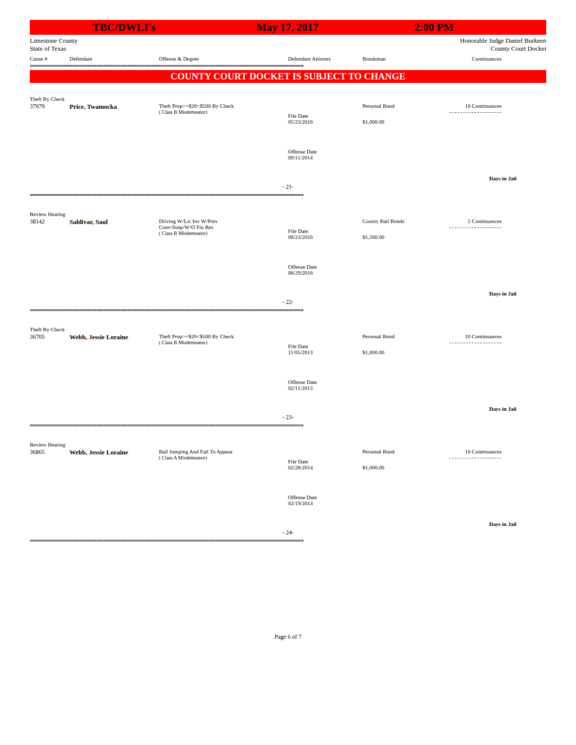TBC/DWLI's May 17, 2017 2:00 PM
Limestone County
State of Texas
Honorable Judge Daniel Burkeen
County Court Docket
Cause #
Defendant
Offense & Degree
Defendant Attorney
Bondsman
Continuances
==========================================================================================
COUNTY COURT DOCKET IS SUBJECT TO CHANGE
Theft By Check
37979
Price, Twamocka
Theft Prop>=$20<$500 By Check
( Class B Misdemeanor)
File Date
05/23/2016
Offense Date
09/11/2014
Personal Bond
$1,000.00
10 Continuances
-------------------
Days in Jail
- 21-
==========================================================================================
Review Hearing
38142
Saldivar, Saul
Driving W/Lic Inv W/Prev
Conv/Susp/W/O Fin Res
( Class B Misdemeanor)
File Date
08/23/2016
Offense Date
06/29/2016
County Bail Bonds
$1,500.00
5 Continuances
-------------------
Days in Jail
- 22-
==========================================================================================
Theft By Check
36705
Webb, Jessie Loraine
Theft Prop>=$20<$500 By Check
( Class B Misdemeanor)
File Date
11/05/2013
Offense Date
02/11/2013
Personal Bond
$1,000.00
10 Continuances
-------------------
Days in Jail
- 23-
==========================================================================================
Review Hearing
36865
Webb, Jessie Loraine
Bail Jumping And Fail To Appear
( Class A Misdemeanor)
File Date
02/28/2014
Offense Date
02/19/2014
Personal Bond
$1,000.00
10 Continuances
-------------------
Days in Jail
- 24-
==========================================================================================
Page 6 of 7